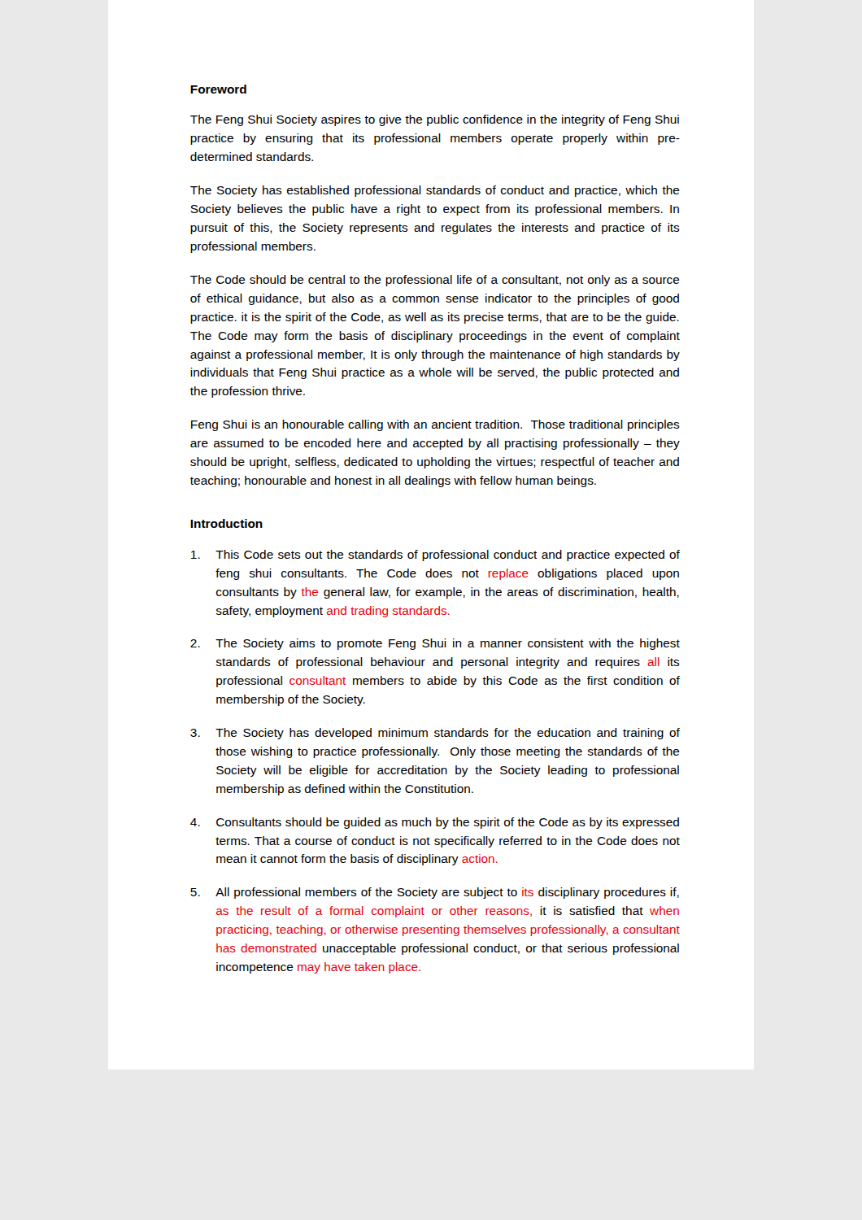Foreword
The Feng Shui Society aspires to give the public confidence in the integrity of Feng Shui practice by ensuring that its professional members operate properly within pre-determined standards.
The Society has established professional standards of conduct and practice, which the Society believes the public have a right to expect from its professional members. In pursuit of this, the Society represents and regulates the interests and practice of its professional members.
The Code should be central to the professional life of a consultant, not only as a source of ethical guidance, but also as a common sense indicator to the principles of good practice. it is the spirit of the Code, as well as its precise terms, that are to be the guide. The Code may form the basis of disciplinary proceedings in the event of complaint against a professional member, It is only through the maintenance of high standards by individuals that Feng Shui practice as a whole will be served, the public protected and the profession thrive.
Feng Shui is an honourable calling with an ancient tradition. Those traditional principles are assumed to be encoded here and accepted by all practising professionally – they should be upright, selfless, dedicated to upholding the virtues; respectful of teacher and teaching; honourable and honest in all dealings with fellow human beings.
Introduction
This Code sets out the standards of professional conduct and practice expected of feng shui consultants. The Code does not replace obligations placed upon consultants by the general law, for example, in the areas of discrimination, health, safety, employment and trading standards.
The Society aims to promote Feng Shui in a manner consistent with the highest standards of professional behaviour and personal integrity and requires all its professional consultant members to abide by this Code as the first condition of membership of the Society.
The Society has developed minimum standards for the education and training of those wishing to practice professionally. Only those meeting the standards of the Society will be eligible for accreditation by the Society leading to professional membership as defined within the Constitution.
Consultants should be guided as much by the spirit of the Code as by its expressed terms. That a course of conduct is not specifically referred to in the Code does not mean it cannot form the basis of disciplinary action.
All professional members of the Society are subject to its disciplinary procedures if, as the result of a formal complaint or other reasons, it is satisfied that when practicing, teaching, or otherwise presenting themselves professionally, a consultant has demonstrated unacceptable professional conduct, or that serious professional incompetence may have taken place.